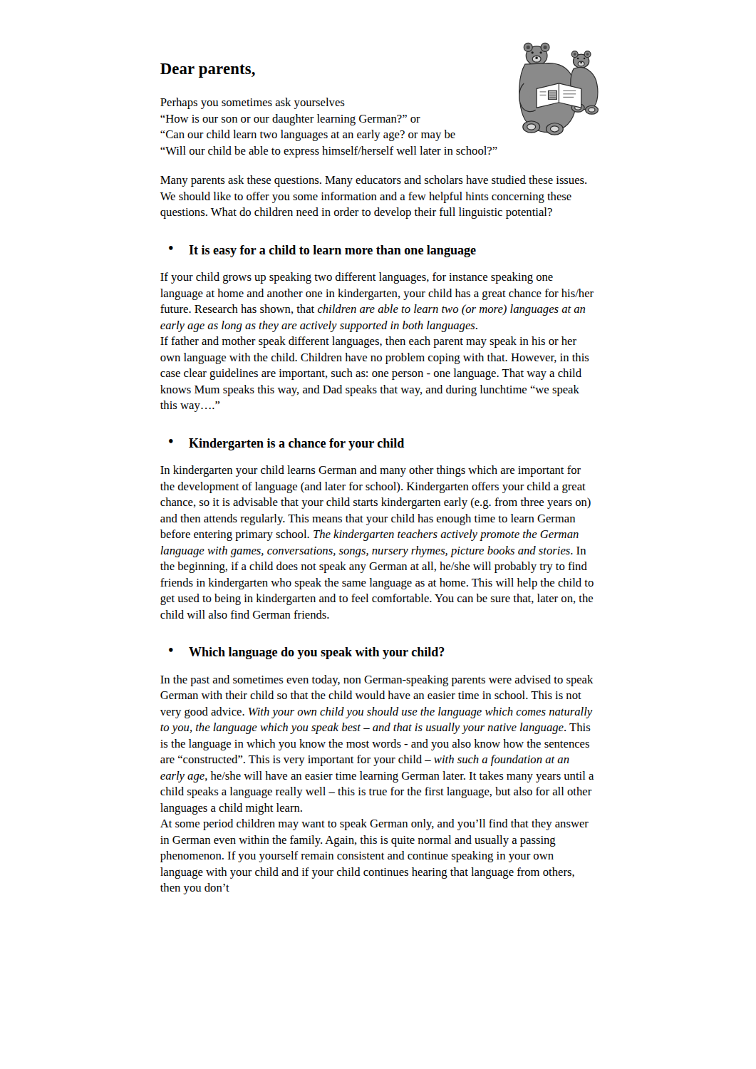Dear parents,
Perhaps you sometimes ask yourselves
“How is our son or our daughter learning German?” or
“Can our child learn two languages at an early age? or may be
“Will our child be able to express himself/herself well later in school?”
Many parents ask these questions. Many educators and scholars have studied these issues. We should like to offer you some information and a few helpful hints concerning these questions. What do children need in order to develop their full linguistic potential?
It is easy for a child to learn more than one language
If your child grows up speaking two different languages, for instance speaking one language at home and another one in kindergarten, your child has a great chance for his/her future. Research has shown, that children are able to learn two (or more) languages at an early age as long as they are actively supported in both languages.
If father and mother speak different languages, then each parent may speak in his or her own language with the child. Children have no problem coping with that. However, in this case clear guidelines are important, such as: one person - one language. That way a child knows Mum speaks this way, and Dad speaks that way, and during lunchtime “we speak this way….”
Kindergarten is a chance for your child
In kindergarten your child learns German and many other things which are important for the development of language (and later for school). Kindergarten offers your child a great chance, so it is advisable that your child starts kindergarten early (e.g. from three years on) and then attends regularly. This means that your child has enough time to learn German before entering primary school. The kindergarten teachers actively promote the German language with games, conversations, songs, nursery rhymes, picture books and stories. In the beginning, if a child does not speak any German at all, he/she will probably try to find friends in kindergarten who speak the same language as at home. This will help the child to get used to being in kindergarten and to feel comfortable. You can be sure that, later on, the child will also find German friends.
Which language do you speak with your child?
In the past and sometimes even today, non German-speaking parents were advised to speak German with their child so that the child would have an easier time in school. This is not very good advice. With your own child you should use the language which comes naturally to you, the language which you speak best – and that is usually your native language. This is the language in which you know the most words - and you also know how the sentences are “constructed”. This is very important for your child – with such a foundation at an early age, he/she will have an easier time learning German later. It takes many years until a child speaks a language really well – this is true for the first language, but also for all other languages a child might learn.
At some period children may want to speak German only, and you’ll find that they answer in German even within the family. Again, this is quite normal and usually a passing phenomenon. If you yourself remain consistent and continue speaking in your own language with your child and if your child continues hearing that language from others, then you don’t